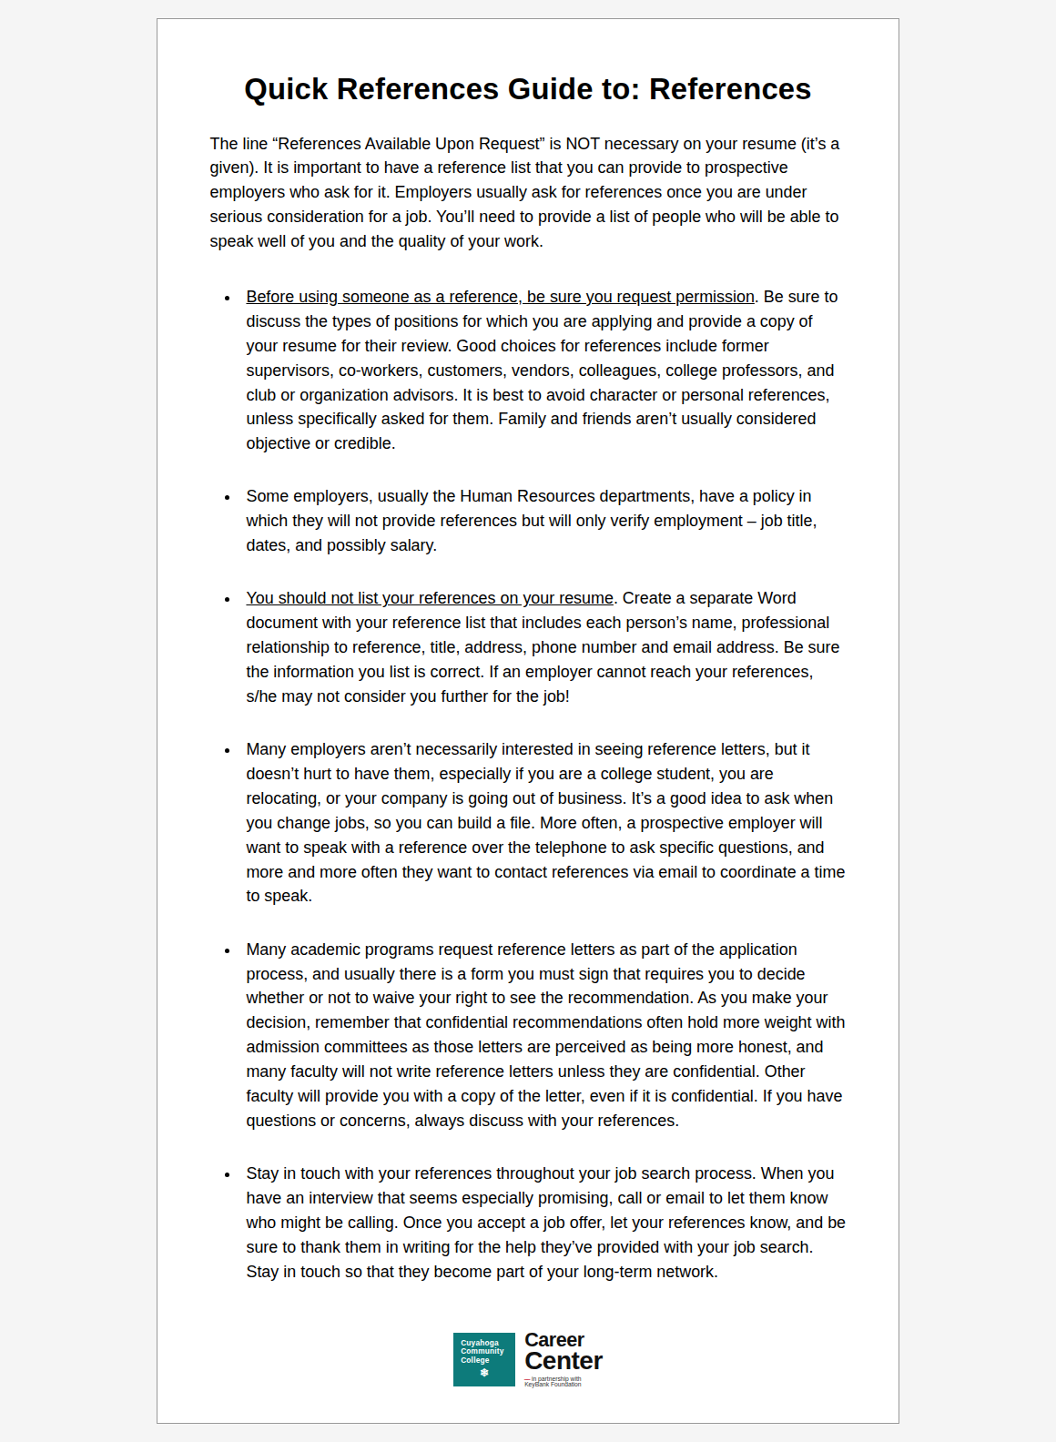Quick References Guide to: References
The line “References Available Upon Request” is NOT necessary on your resume (it’s a given). It is important to have a reference list that you can provide to prospective employers who ask for it. Employers usually ask for references once you are under serious consideration for a job. You’ll need to provide a list of people who will be able to speak well of you and the quality of your work.
Before using someone as a reference, be sure you request permission. Be sure to discuss the types of positions for which you are applying and provide a copy of your resume for their review. Good choices for references include former supervisors, co-workers, customers, vendors, colleagues, college professors, and club or organization advisors. It is best to avoid character or personal references, unless specifically asked for them. Family and friends aren’t usually considered objective or credible.
Some employers, usually the Human Resources departments, have a policy in which they will not provide references but will only verify employment – job title, dates, and possibly salary.
You should not list your references on your resume. Create a separate Word document with your reference list that includes each person’s name, professional relationship to reference, title, address, phone number and email address. Be sure the information you list is correct. If an employer cannot reach your references, s/he may not consider you further for the job!
Many employers aren’t necessarily interested in seeing reference letters, but it doesn’t hurt to have them, especially if you are a college student, you are relocating, or your company is going out of business. It’s a good idea to ask when you change jobs, so you can build a file. More often, a prospective employer will want to speak with a reference over the telephone to ask specific questions, and more and more often they want to contact references via email to coordinate a time to speak.
Many academic programs request reference letters as part of the application process, and usually there is a form you must sign that requires you to decide whether or not to waive your right to see the recommendation. As you make your decision, remember that confidential recommendations often hold more weight with admission committees as those letters are perceived as being more honest, and many faculty will not write reference letters unless they are confidential. Other faculty will provide you with a copy of the letter, even if it is confidential. If you have questions or concerns, always discuss with your references.
Stay in touch with your references throughout your job search process. When you have an interview that seems especially promising, call or email to let them know who might be calling. Once you accept a job offer, let your references know, and be sure to thank them in writing for the help they’ve provided with your job search. Stay in touch so that they become part of your long-term network.
Cuyahoga
Community
College❄
Career Center ⎯⎯ in partnership with
KeyBank Foundation